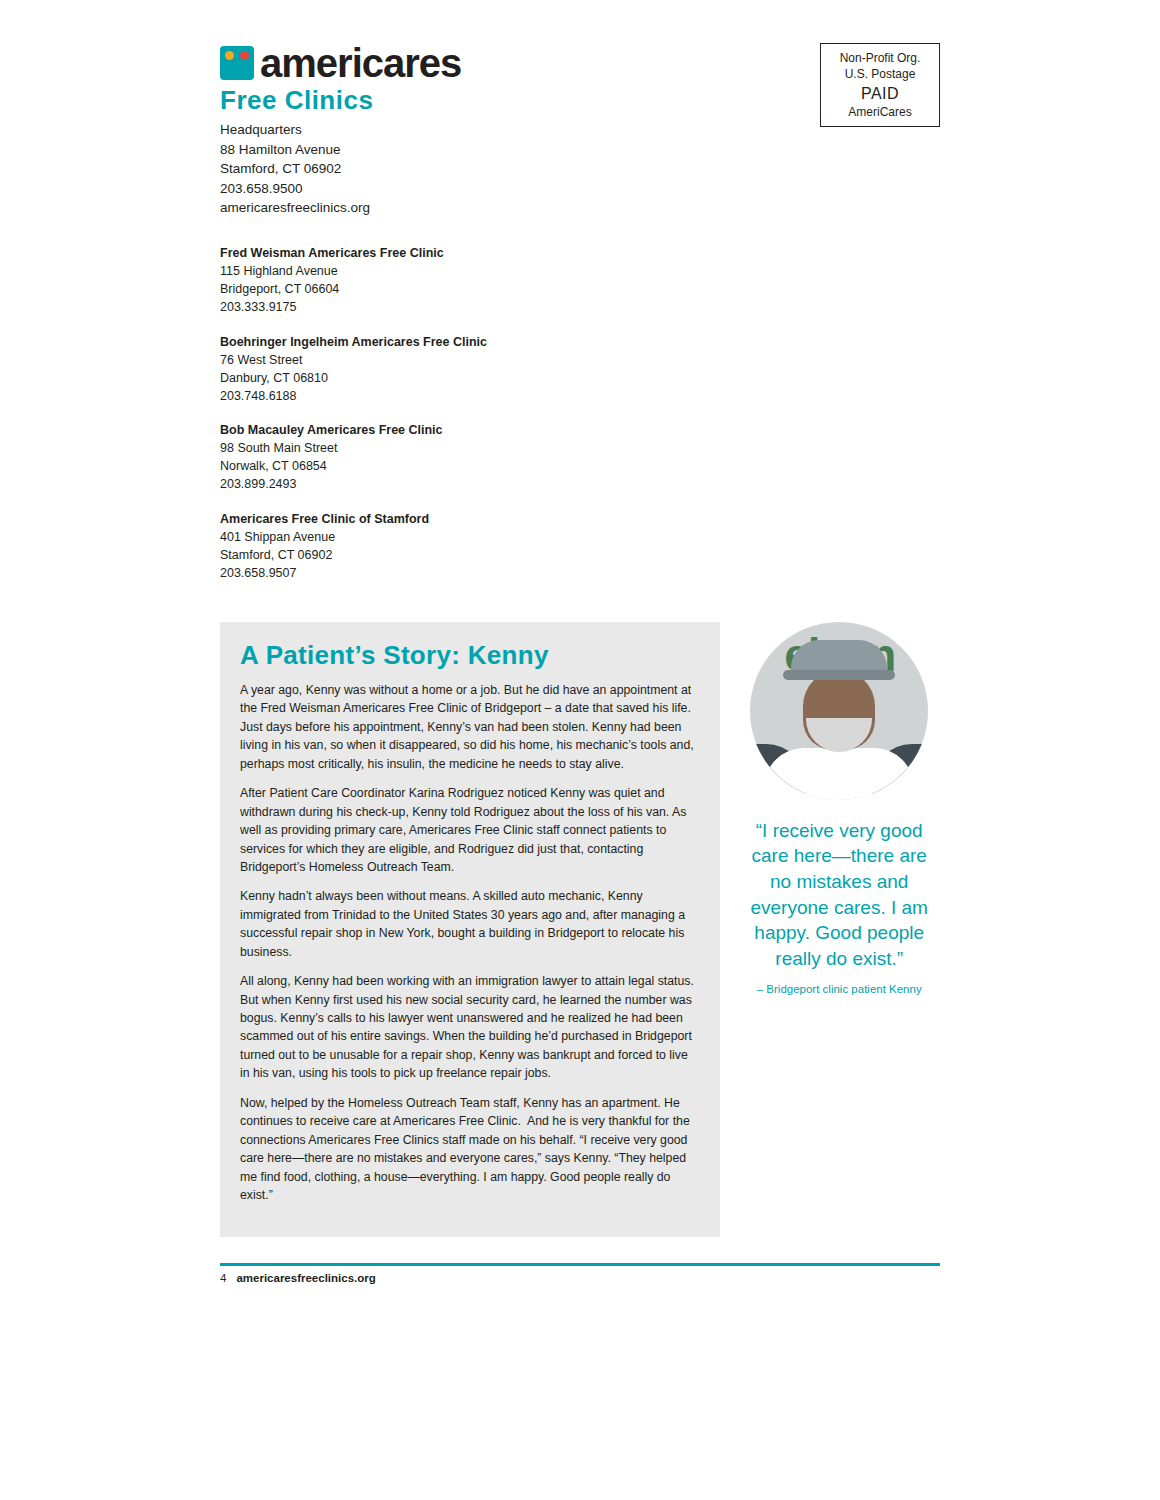americares
Free Clinics
Headquarters
88 Hamilton Avenue
Stamford, CT 06902
203.658.9500
americaresfreeclinics.org
Non-Profit Org.
U.S. Postage
PAID
AmeriCares
Fred Weisman Americares Free Clinic
115 Highland Avenue
Bridgeport, CT 06604
203.333.9175
Boehringer Ingelheim Americares Free Clinic
76 West Street
Danbury, CT 06810
203.748.6188
Bob Macauley Americares Free Clinic
98 South Main Street
Norwalk, CT 06854
203.899.2493
Americares Free Clinic of Stamford
401 Shippan Avenue
Stamford, CT 06902
203.658.9507
A Patient’s Story: Kenny
A year ago, Kenny was without a home or a job. But he did have an appointment at the Fred Weisman Americares Free Clinic of Bridgeport – a date that saved his life. Just days before his appointment, Kenny’s van had been stolen. Kenny had been living in his van, so when it disappeared, so did his home, his mechanic’s tools and, perhaps most critically, his insulin, the medicine he needs to stay alive.
After Patient Care Coordinator Karina Rodriguez noticed Kenny was quiet and withdrawn during his check-up, Kenny told Rodriguez about the loss of his van. As well as providing primary care, Americares Free Clinic staff connect patients to services for which they are eligible, and Rodriguez did just that, contacting Bridgeport’s Homeless Outreach Team.
Kenny hadn’t always been without means. A skilled auto mechanic, Kenny immigrated from Trinidad to the United States 30 years ago and, after managing a successful repair shop in New York, bought a building in Bridgeport to relocate his business.
All along, Kenny had been working with an immigration lawyer to attain legal status. But when Kenny first used his new social security card, he learned the number was bogus. Kenny’s calls to his lawyer went unanswered and he realized he had been scammed out of his entire savings. When the building he’d purchased in Bridgeport turned out to be unusable for a repair shop, Kenny was bankrupt and forced to live in his van, using his tools to pick up freelance repair jobs.
Now, helped by the Homeless Outreach Team staff, Kenny has an apartment. He continues to receive care at Americares Free Clinic. And he is very thankful for the connections Americares Free Clinics staff made on his behalf. “I receive very good care here—there are no mistakes and everyone cares,” says Kenny. “They helped me find food, clothing, a house—everything. I am happy. Good people really do exist.”
eison
“I receive very good care here—there are no mistakes and everyone cares. I am happy. Good people really do exist.”
– Bridgeport clinic patient Kenny
4 americaresfreeclinics.org